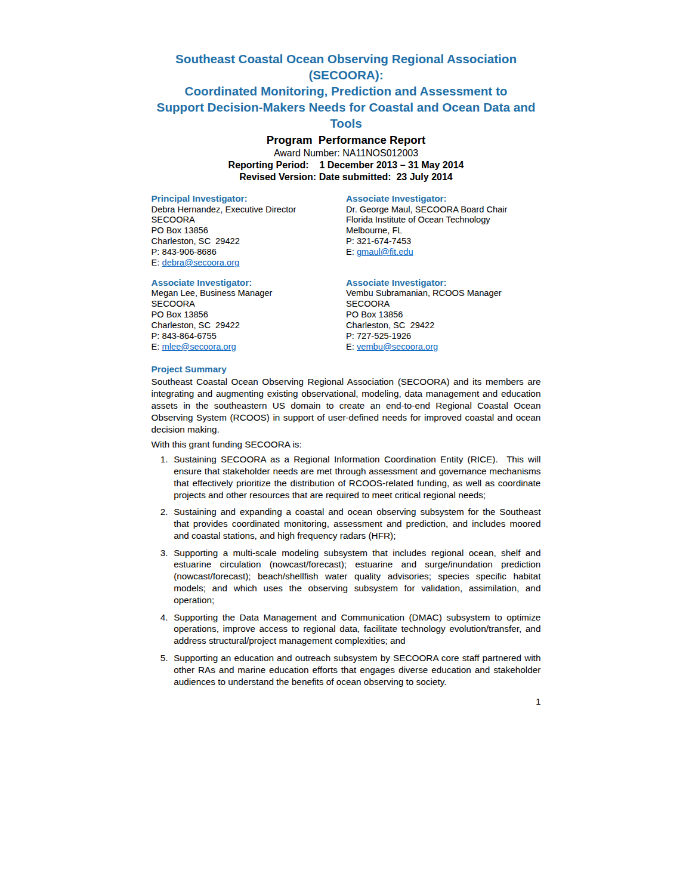Southeast Coastal Ocean Observing Regional Association (SECOORA):
Coordinated Monitoring, Prediction and Assessment to
Support Decision-Makers Needs for Coastal and Ocean Data and Tools
Program Performance Report
Award Number: NA11NOS012003
Reporting Period: 1 December 2013 – 31 May 2014
Revised Version: Date submitted: 23 July 2014
| Principal Investigator: Debra Hernandez, Executive Director SECOORA PO Box 13856 Charleston, SC 29422 P: 843-906-8686 E: debra@secoora.org | Associate Investigator: Dr. George Maul, SECOORA Board Chair Florida Institute of Ocean Technology Melbourne, FL P: 321-674-7453 E: gmaul@fit.edu |
| Associate Investigator: Megan Lee, Business Manager SECOORA PO Box 13856 Charleston, SC 29422 P: 843-864-6755 E: mlee@secoora.org | Associate Investigator: Vembu Subramanian, RCOOS Manager SECOORA PO Box 13856 Charleston, SC 29422 P: 727-525-1926 E: vembu@secoora.org |
Project Summary
Southeast Coastal Ocean Observing Regional Association (SECOORA) and its members are integrating and augmenting existing observational, modeling, data management and education assets in the southeastern US domain to create an end-to-end Regional Coastal Ocean Observing System (RCOOS) in support of user-defined needs for improved coastal and ocean decision making.
With this grant funding SECOORA is:
Sustaining SECOORA as a Regional Information Coordination Entity (RICE). This will ensure that stakeholder needs are met through assessment and governance mechanisms that effectively prioritize the distribution of RCOOS-related funding, as well as coordinate projects and other resources that are required to meet critical regional needs;
Sustaining and expanding a coastal and ocean observing subsystem for the Southeast that provides coordinated monitoring, assessment and prediction, and includes moored and coastal stations, and high frequency radars (HFR);
Supporting a multi-scale modeling subsystem that includes regional ocean, shelf and estuarine circulation (nowcast/forecast); estuarine and surge/inundation prediction (nowcast/forecast); beach/shellfish water quality advisories; species specific habitat models; and which uses the observing subsystem for validation, assimilation, and operation;
Supporting the Data Management and Communication (DMAC) subsystem to optimize operations, improve access to regional data, facilitate technology evolution/transfer, and address structural/project management complexities; and
Supporting an education and outreach subsystem by SECOORA core staff partnered with other RAs and marine education efforts that engages diverse education and stakeholder audiences to understand the benefits of ocean observing to society.
1